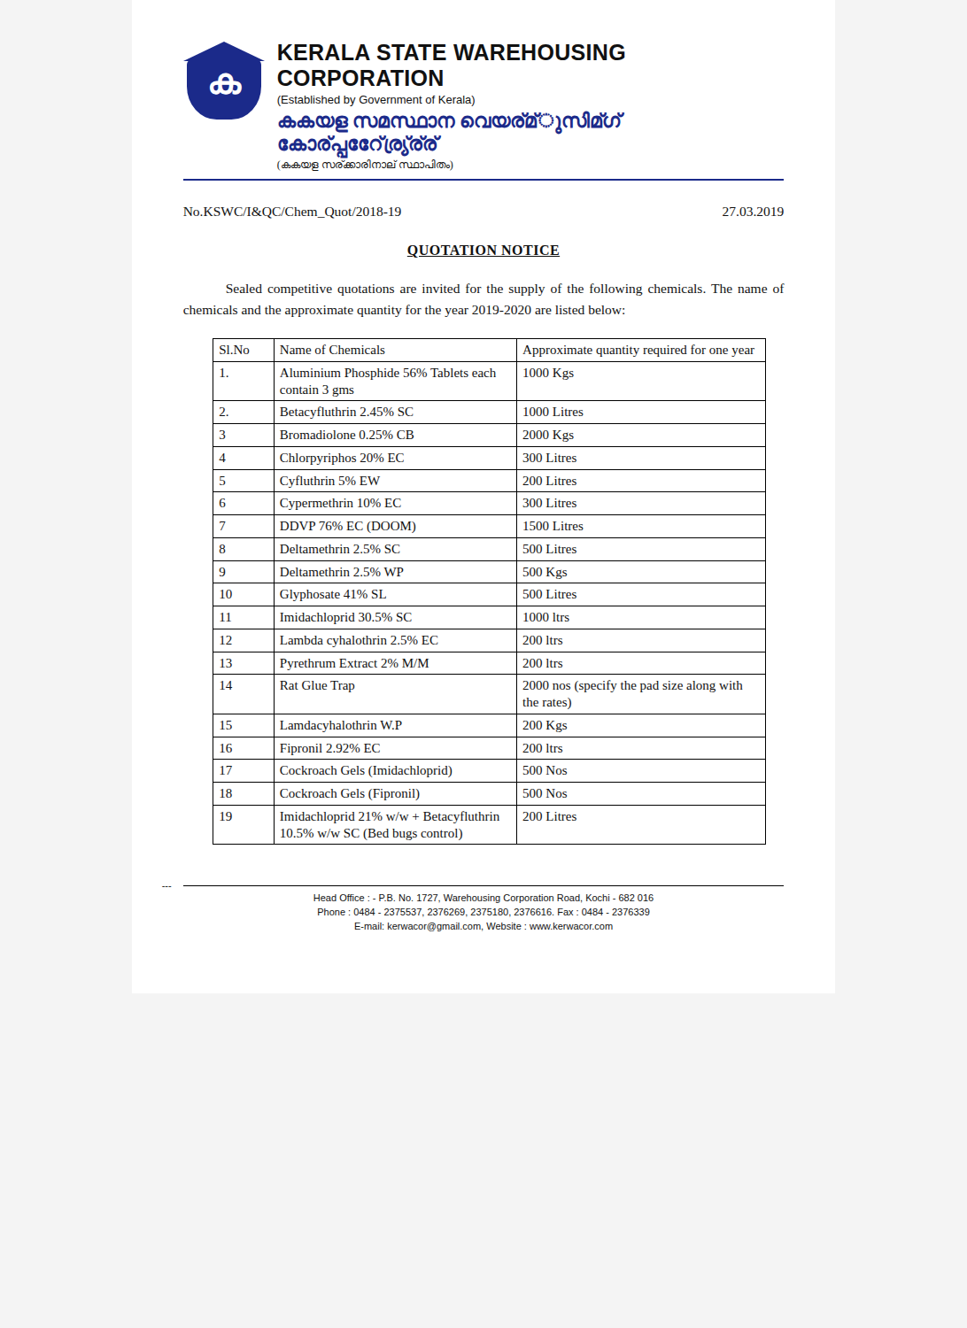ക
KERALA STATE WAREHOUSING CORPORATION
(Established by Government of Kerala)
കകയള സമസ്ഥാന വെയര്മ്ുസിമ്ഗ് കോര്പ്പറേേ്ര്യ്ര്ര്ര്
(കകയള സര്ക്കാരിനാല് സ്ഥാപിതം)
No.KSWC/I&QC/Chem_Quot/2018-19 27.03.2019
QUOTATION NOTICE
Sealed competitive quotations are invited for the supply of the following chemicals. The name of chemicals and the approximate quantity for the year 2019-2020 are listed below:
| Sl.No | Name of Chemicals | Approximate quantity required for one year |
| --- | --- | --- |
| 1. | Aluminium Phosphide 56% Tablets each contain 3 gms | 1000 Kgs |
| 2. | Betacyfluthrin 2.45% SC | 1000 Litres |
| 3 | Bromadiolone 0.25% CB | 2000 Kgs |
| 4 | Chlorpyriphos 20% EC | 300 Litres |
| 5 | Cyfluthrin 5% EW | 200 Litres |
| 6 | Cypermethrin 10% EC | 300 Litres |
| 7 | DDVP 76% EC (DOOM) | 1500 Litres |
| 8 | Deltamethrin 2.5% SC | 500 Litres |
| 9 | Deltamethrin 2.5% WP | 500 Kgs |
| 10 | Glyphosate 41% SL | 500 Litres |
| 11 | Imidachloprid 30.5% SC | 1000 ltrs |
| 12 | Lambda cyhalothrin 2.5% EC | 200 ltrs |
| 13 | Pyrethrum Extract 2% M/M | 200 ltrs |
| 14 | Rat Glue Trap | 2000 nos (specify the pad size along with the rates) |
| 15 | Lamdacyhalothrin W.P | 200 Kgs |
| 16 | Fipronil 2.92% EC | 200 ltrs |
| 17 | Cockroach Gels (Imidachloprid) | 500 Nos |
| 18 | Cockroach Gels (Fipronil) | 500 Nos |
| 19 | Imidachloprid 21% w/w + Betacyfluthrin 10.5% w/w SC (Bed bugs control) | 200 Litres |
--- Head Office : - P.B. No. 1727, Warehousing Corporation Road, Kochi - 682 016
Phone : 0484 - 2375537, 2376269, 2375180, 2376616. Fax : 0484 - 2376339
E-mail: kerwacor@gmail.com, Website : www.kerwacor.com